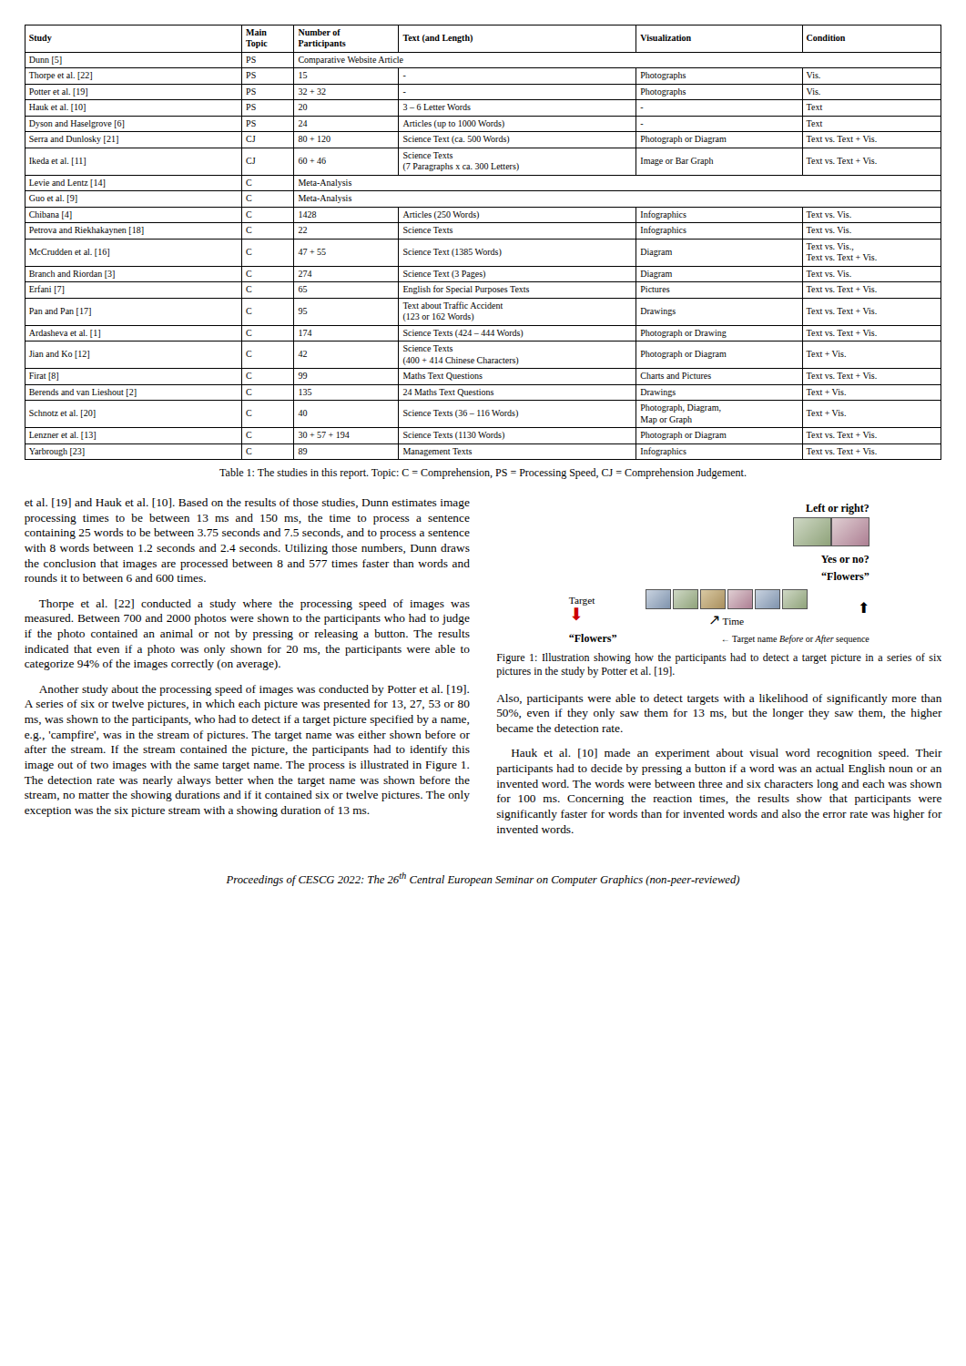| Study | Main Topic | Number of Participants | Text (and Length) | Visualization | Condition |
| --- | --- | --- | --- | --- | --- |
| Dunn [5] | PS | Comparative Website Article |
| Thorpe et al. [22] | PS | 15 | - | Photographs | Vis. |
| Potter et al. [19] | PS | 32 + 32 | - | Photographs | Vis. |
| Hauk et al. [10] | PS | 20 | 3 – 6 Letter Words | - | Text |
| Dyson and Haselgrove [6] | PS | 24 | Articles (up to 1000 Words) | - | Text |
| Serra and Dunlosky [21] | CJ | 80 + 120 | Science Text (ca. 500 Words) | Photograph or Diagram | Text vs. Text + Vis. |
| Ikeda et al. [11] | CJ | 60 + 46 | Science Texts (7 Paragraphs x ca. 300 Letters) | Image or Bar Graph | Text vs. Text + Vis. |
| Levie and Lentz [14] | C | Meta-Analysis |
| Guo et al. [9] | C | Meta-Analysis |
| Chibana [4] | C | 1428 | Articles (250 Words) | Infographics | Text vs. Vis. |
| Petrova and Riekhakaynen [18] | C | 22 | Science Texts | Infographics | Text vs. Vis. |
| McCrudden et al. [16] | C | 47 + 55 | Science Text (1385 Words) | Diagram | Text vs. Vis., Text vs. Text + Vis. |
| Branch and Riordan [3] | C | 274 | Science Text (3 Pages) | Diagram | Text vs. Vis. |
| Erfani [7] | C | 65 | English for Special Purposes Texts | Pictures | Text vs. Text + Vis. |
| Pan and Pan [17] | C | 95 | Text about Traffic Accident (123 or 162 Words) | Drawings | Text vs. Text + Vis. |
| Ardasheva et al. [1] | C | 174 | Science Texts (424 – 444 Words) | Photograph or Drawing | Text vs. Text + Vis. |
| Jian and Ko [12] | C | 42 | Science Texts (400 + 414 Chinese Characters) | Photograph or Diagram | Text + Vis. |
| Firat [8] | C | 99 | Maths Text Questions | Charts and Pictures | Text vs. Text + Vis. |
| Berends and van Lieshout [2] | C | 135 | 24 Maths Text Questions | Drawings | Text + Vis. |
| Schnotz et al. [20] | C | 40 | Science Texts (36 – 116 Words) | Photograph, Diagram, Map or Graph | Text + Vis. |
| Lenzner et al. [13] | C | 30 + 57 + 194 | Science Texts (1130 Words) | Photograph or Diagram | Text vs. Text + Vis. |
| Yarbrough [23] | C | 89 | Management Texts | Infographics | Text vs. Text + Vis. |
Table 1: The studies in this report. Topic: C = Comprehension, PS = Processing Speed, CJ = Comprehension Judgement.
et al. [19] and Hauk et al. [10]. Based on the results of those studies, Dunn estimates image processing times to be between 13 ms and 150 ms, the time to process a sentence containing 25 words to be between 3.75 seconds and 7.5 seconds, and to process a sentence with 8 words between 1.2 seconds and 2.4 seconds. Utilizing those numbers, Dunn draws the conclusion that images are processed between 8 and 577 times faster than words and rounds it to between 6 and 600 times.
Thorpe et al. [22] conducted a study where the processing speed of images was measured. Between 700 and 2000 photos were shown to the participants who had to judge if the photo contained an animal or not by pressing or releasing a button. The results indicated that even if a photo was only shown for 20 ms, the participants were able to categorize 94% of the images correctly (on average).
Another study about the processing speed of images was conducted by Potter et al. [19]. A series of six or twelve pictures, in which each picture was presented for 13, 27, 53 or 80 ms, was shown to the participants, who had to detect if a target picture specified by a name, e.g., 'campfire', was in the stream of pictures. The target name was either shown before or after the stream. If the stream contained the picture, the participants had to identify this image out of two images with the same target name. The process is illustrated in Figure 1. The detection rate was nearly always better when the target name was shown before the stream, no matter the showing durations and if it contained six or twelve pictures. The only exception was the six picture stream with a showing duration of 13 ms.
Left or right?
Yes or no?
“Flowers”
Target
⬇
↗ Time
⬆
“Flowers” ← Target name Before or After sequence
Figure 1: Illustration showing how the participants had to detect a target picture in a series of six pictures in the study by Potter et al. [19].
Also, participants were able to detect targets with a likelihood of significantly more than 50%, even if they only saw them for 13 ms, but the longer they saw them, the higher became the detection rate.
Hauk et al. [10] made an experiment about visual word recognition speed. Their participants had to decide by pressing a button if a word was an actual English noun or an invented word. The words were between three and six characters long and each was shown for 100 ms. Concerning the reaction times, the results show that participants were significantly faster for words than for invented words and also the error rate was higher for invented words.
Proceedings of CESCG 2022: The 26th Central European Seminar on Computer Graphics (non-peer-reviewed)